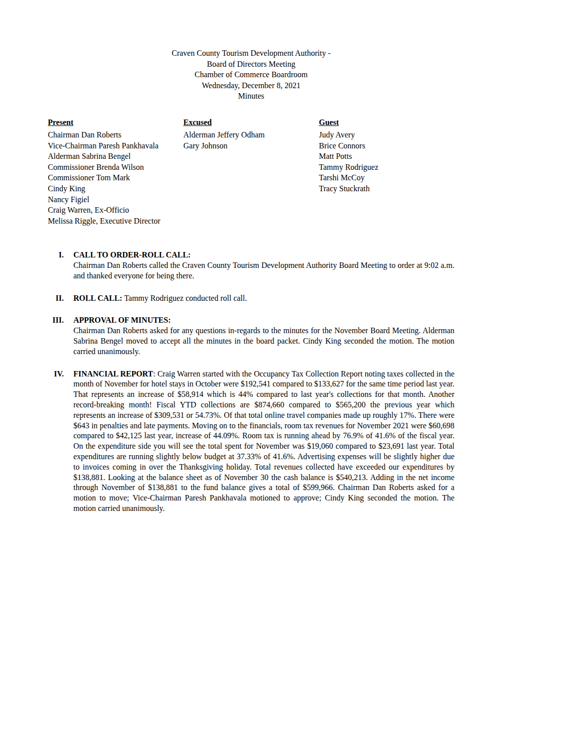Craven County Tourism Development Authority -
Board of Directors Meeting
Chamber of Commerce Boardroom
Wednesday, December 8, 2021
Minutes
| Present Chairman Dan Roberts Vice-Chairman Paresh Pankhavala Alderman Sabrina Bengel Commissioner Brenda Wilson Commissioner Tom Mark Cindy King Nancy Figiel Craig Warren, Ex-Officio Melissa Riggle, Executive Director | Excused Alderman Jeffery Odham Gary Johnson | Guest Judy Avery Brice Connors Matt Potts Tammy Rodriguez Tarshi McCoy Tracy Stuckrath |
I.
CALL TO ORDER-ROLL CALL:
Chairman Dan Roberts called the Craven County Tourism Development Authority Board Meeting to order at 9:02 a.m. and thanked everyone for being there.
II.
ROLL CALL: Tammy Rodriguez conducted roll call.
III.
APPROVAL OF MINUTES:
Chairman Dan Roberts asked for any questions in-regards to the minutes for the November Board Meeting. Alderman Sabrina Bengel moved to accept all the minutes in the board packet. Cindy King seconded the motion. The motion carried unanimously.
IV.
FINANCIAL REPORT: Craig Warren started with the Occupancy Tax Collection Report noting taxes collected in the month of November for hotel stays in October were $192,541 compared to $133,627 for the same time period last year. That represents an increase of $58,914 which is 44% compared to last year's collections for that month. Another record-breaking month! Fiscal YTD collections are $874,660 compared to $565,200 the previous year which represents an increase of $309,531 or 54.73%. Of that total online travel companies made up roughly 17%. There were $643 in penalties and late payments. Moving on to the financials, room tax revenues for November 2021 were $60,698 compared to $42,125 last year, increase of 44.09%. Room tax is running ahead by 76.9% of 41.6% of the fiscal year. On the expenditure side you will see the total spent for November was $19,060 compared to $23,691 last year. Total expenditures are running slightly below budget at 37.33% of 41.6%. Advertising expenses will be slightly higher due to invoices coming in over the Thanksgiving holiday. Total revenues collected have exceeded our expenditures by $138,881. Looking at the balance sheet as of November 30 the cash balance is $540,213. Adding in the net income through November of $138,881 to the fund balance gives a total of $599,966. Chairman Dan Roberts asked for a motion to move; Vice-Chairman Paresh Pankhavala motioned to approve; Cindy King seconded the motion. The motion carried unanimously.